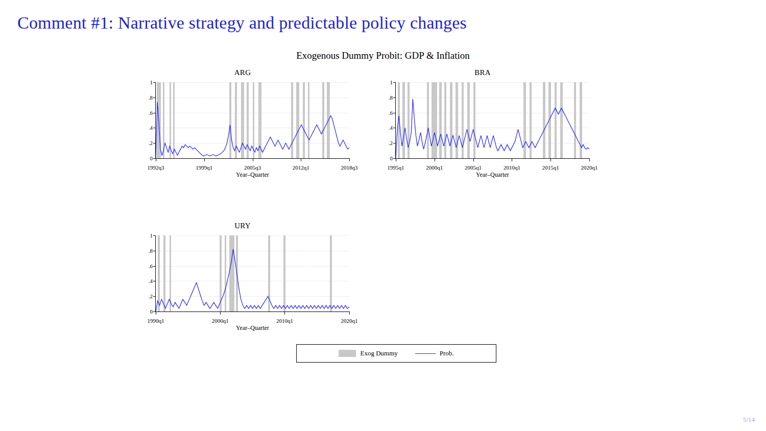Comment #1: Narrative strategy and predictable policy changes
Exogenous Dummy Probit: GDP & Inflation
ARG
0
.2
.4
.6
.8
1
1992q3
1999q1
2005q3
2012q1
2018q3
Year–Quarter
BRA
0
.2
.4
.6
.8
1
1995q1
2000q1
2005q1
2010q1
2015q1
2020q1
Year–Quarter
URY
0
.2
.4
.6
.8
1
1990q1
2000q1
2010q1
2020q1
Year–Quarter
Exog Dummy Prob.
5/14